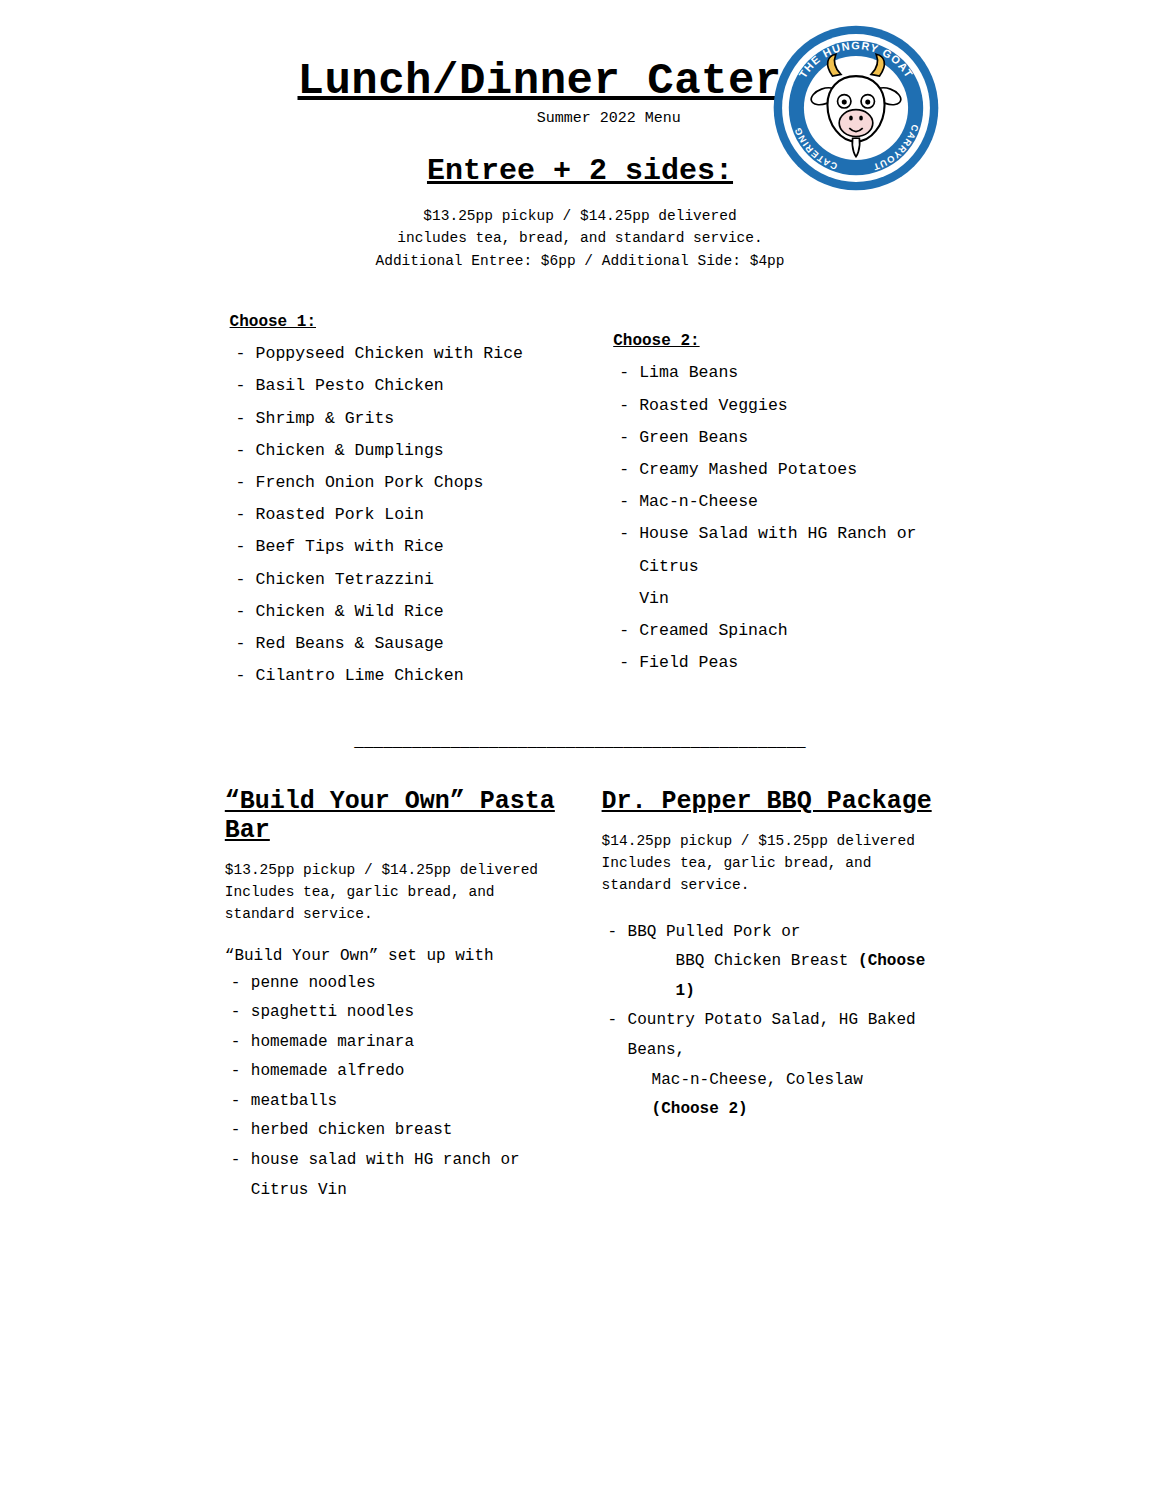The Hungry Goat — Carryout Catering THE HUNGRY GOAT CARRYOUT CATERING
Lunch/Dinner Catering
Summer 2022 Menu
Entree + 2 sides:
$13.25pp pickup / $14.25pp delivered
includes tea, bread, and standard service.
Additional Entree: $6pp / Additional Side: $4pp
Choose 1:
Poppyseed Chicken with Rice
Basil Pesto Chicken
Shrimp & Grits
Chicken & Dumplings
French Onion Pork Chops
Roasted Pork Loin
Beef Tips with Rice
Chicken Tetrazzini
Chicken & Wild Rice
Red Beans & Sausage
Cilantro Lime Chicken
Choose 2:
Lima Beans
Roasted Veggies
Green Beans
Creamy Mashed Potatoes
Mac-n-Cheese
House Salad with HG Ranch or Citrus
Vin
Creamed Spinach
Field Peas
_______________________________________________
“Build Your Own” Pasta Bar
$13.25pp pickup / $14.25pp delivered
Includes tea, garlic bread, and standard service.
“Build Your Own” set up with
penne noodles
spaghetti noodles
homemade marinara
homemade alfredo
meatballs
herbed chicken breast
house salad with HG ranch or Citrus Vin
Dr. Pepper BBQ Package
$14.25pp pickup / $15.25pp delivered
Includes tea, garlic bread, and standard service.
BBQ Pulled Pork or BBQ Chicken Breast (Choose 1)
Country Potato Salad, HG Baked Beans, Mac-n-Cheese, Coleslaw (Choose 2)